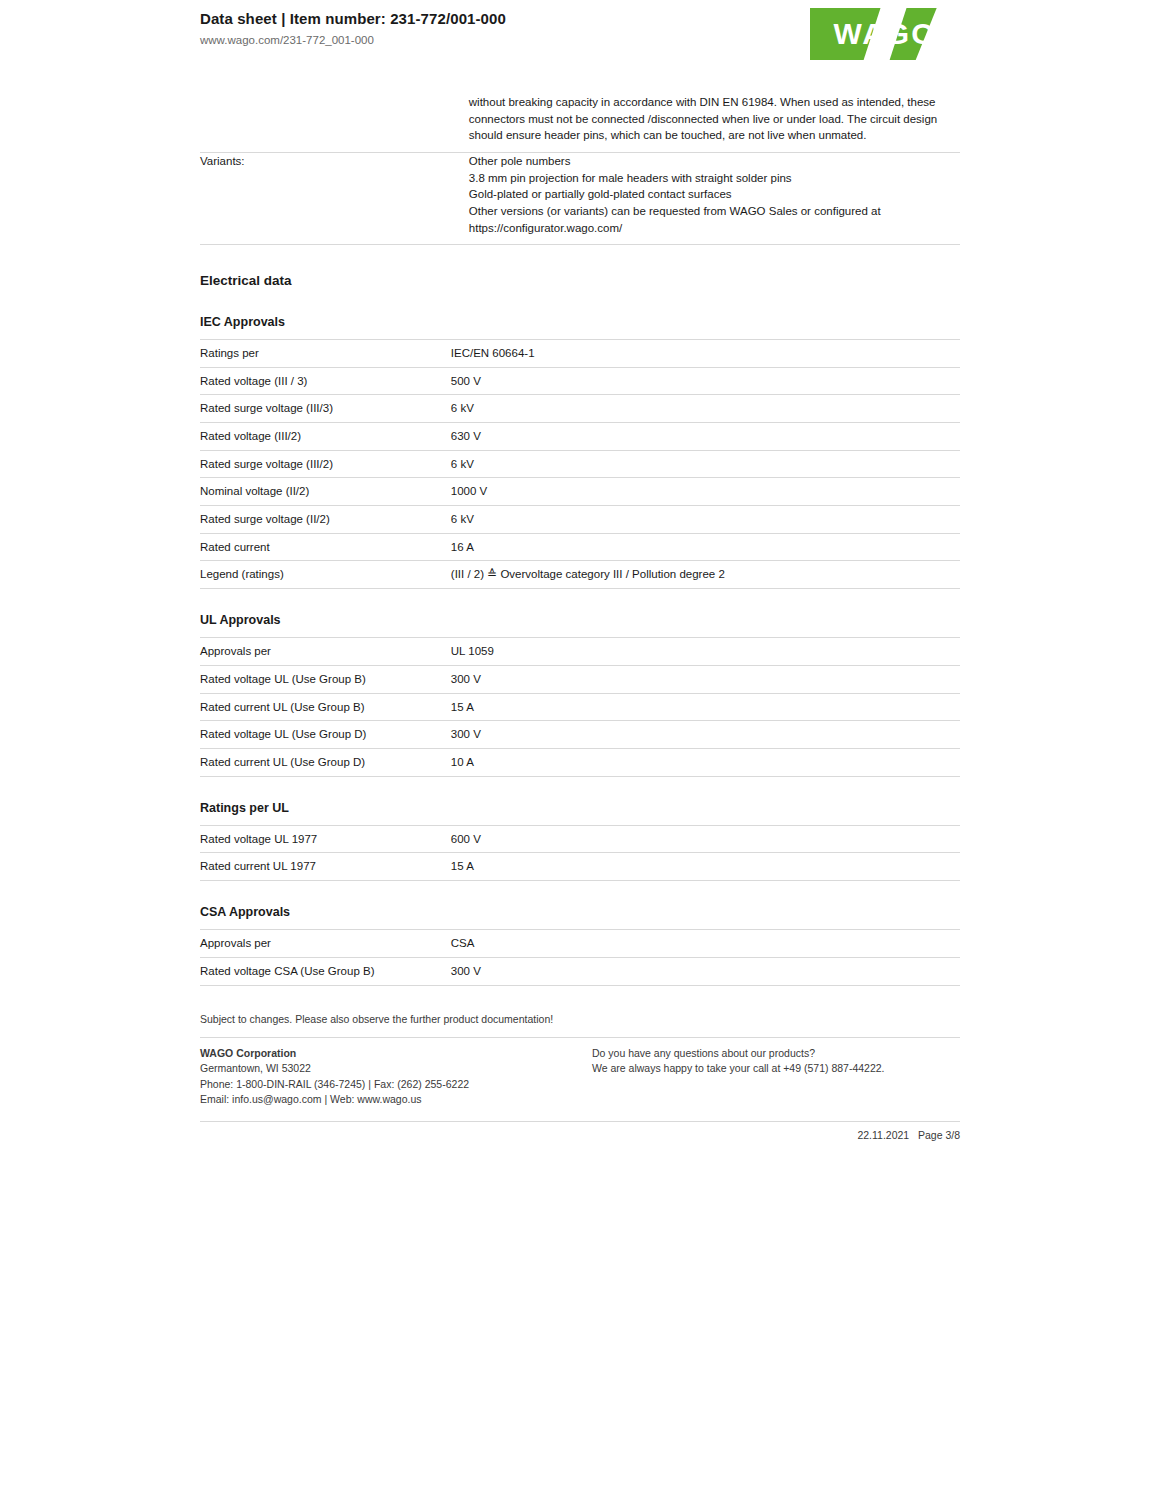Data sheet | Item number: 231-772/001-000
www.wago.com/231-772_001-000
WAGO
without breaking capacity in accordance with DIN EN 61984. When used as intended, these connectors must not be connected /disconnected when live or under load. The circuit design should ensure header pins, which can be touched, are not live when unmated.
Variants:
Other pole numbers
3.8 mm pin projection for male headers with straight solder pins
Gold-plated or partially gold-plated contact surfaces
Other versions (or variants) can be requested from WAGO Sales or configured at https://configurator.wago.com/
Electrical data
IEC Approvals
| Ratings per | IEC/EN 60664-1 |
| Rated voltage (III / 3) | 500 V |
| Rated surge voltage (III/3) | 6 kV |
| Rated voltage (III/2) | 630 V |
| Rated surge voltage (III/2) | 6 kV |
| Nominal voltage (II/2) | 1000 V |
| Rated surge voltage (II/2) | 6 kV |
| Rated current | 16 A |
| Legend (ratings) | (III / 2) ≙ Overvoltage category III / Pollution degree 2 |
UL Approvals
| Approvals per | UL 1059 |
| Rated voltage UL (Use Group B) | 300 V |
| Rated current UL (Use Group B) | 15 A |
| Rated voltage UL (Use Group D) | 300 V |
| Rated current UL (Use Group D) | 10 A |
Ratings per UL
| Rated voltage UL 1977 | 600 V |
| Rated current UL 1977 | 15 A |
CSA Approvals
| Approvals per | CSA |
| Rated voltage CSA (Use Group B) | 300 V |
Subject to changes. Please also observe the further product documentation!
WAGO Corporation
Germantown, WI 53022
Phone: 1-800-DIN-RAIL (346-7245) | Fax: (262) 255-6222
Email: info.us@wago.com | Web: www.wago.us
Do you have any questions about our products?
We are always happy to take your call at +49 (571) 887-44222.
22.11.2021 Page 3/8